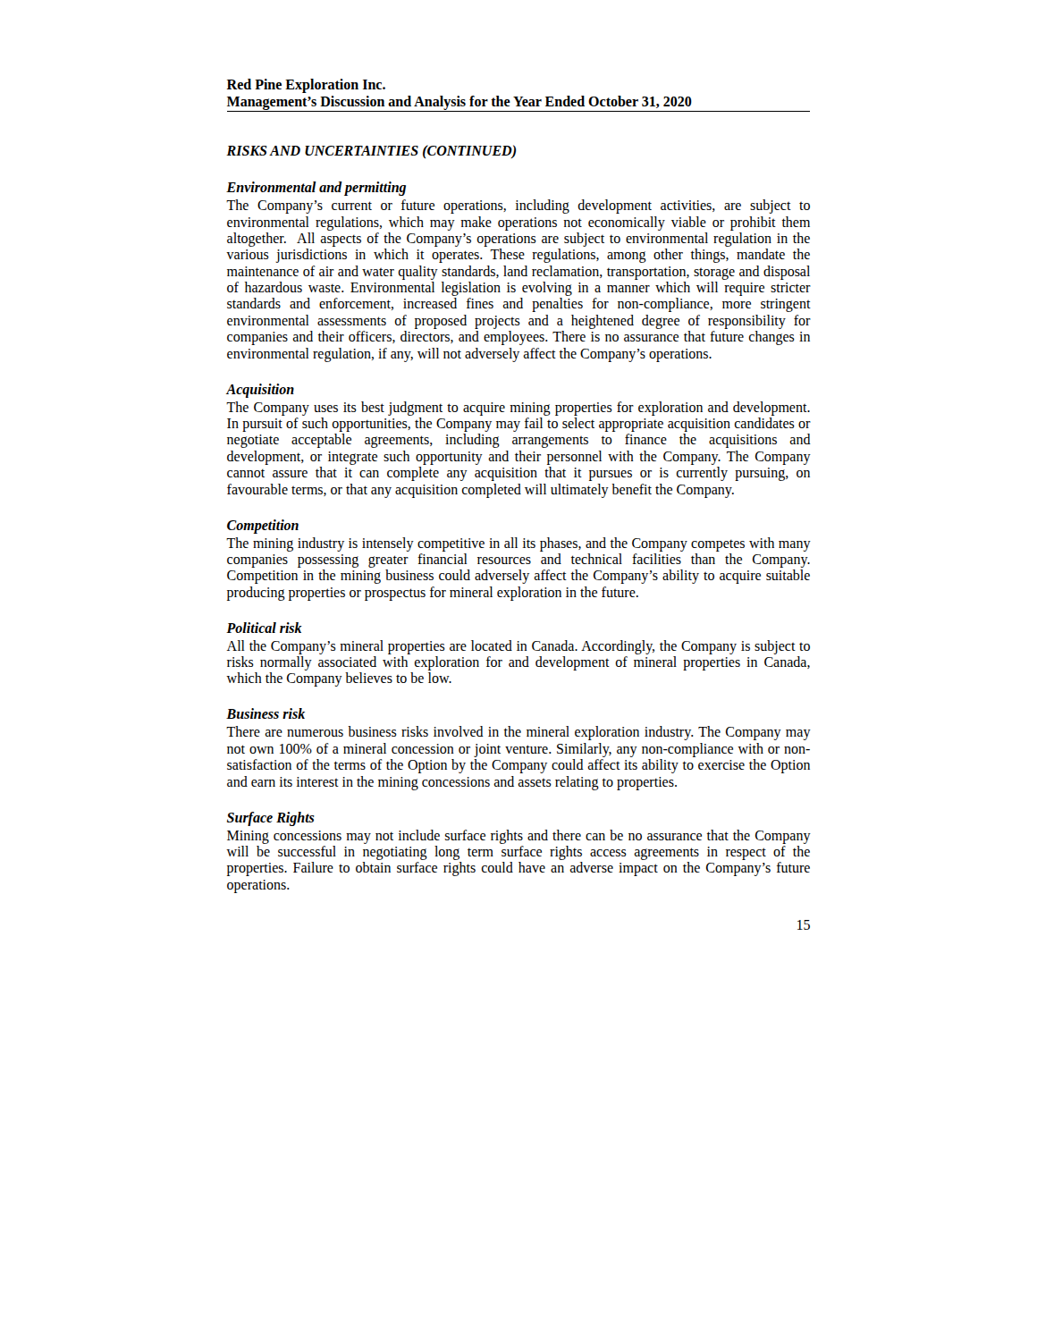Red Pine Exploration Inc. Management’s Discussion and Analysis for the Year Ended October 31, 2020
RISKS AND UNCERTAINTIES (CONTINUED)
Environmental and permitting
The Company’s current or future operations, including development activities, are subject to environmental regulations, which may make operations not economically viable or prohibit them altogether. All aspects of the Company’s operations are subject to environmental regulation in the various jurisdictions in which it operates. These regulations, among other things, mandate the maintenance of air and water quality standards, land reclamation, transportation, storage and disposal of hazardous waste. Environmental legislation is evolving in a manner which will require stricter standards and enforcement, increased fines and penalties for non-compliance, more stringent environmental assessments of proposed projects and a heightened degree of responsibility for companies and their officers, directors, and employees. There is no assurance that future changes in environmental regulation, if any, will not adversely affect the Company’s operations.
Acquisition
The Company uses its best judgment to acquire mining properties for exploration and development. In pursuit of such opportunities, the Company may fail to select appropriate acquisition candidates or negotiate acceptable agreements, including arrangements to finance the acquisitions and development, or integrate such opportunity and their personnel with the Company. The Company cannot assure that it can complete any acquisition that it pursues or is currently pursuing, on favourable terms, or that any acquisition completed will ultimately benefit the Company.
Competition
The mining industry is intensely competitive in all its phases, and the Company competes with many companies possessing greater financial resources and technical facilities than the Company. Competition in the mining business could adversely affect the Company’s ability to acquire suitable producing properties or prospectus for mineral exploration in the future.
Political risk
All the Company’s mineral properties are located in Canada. Accordingly, the Company is subject to risks normally associated with exploration for and development of mineral properties in Canada, which the Company believes to be low.
Business risk
There are numerous business risks involved in the mineral exploration industry. The Company may not own 100% of a mineral concession or joint venture. Similarly, any non-compliance with or non-satisfaction of the terms of the Option by the Company could affect its ability to exercise the Option and earn its interest in the mining concessions and assets relating to properties.
Surface Rights
Mining concessions may not include surface rights and there can be no assurance that the Company will be successful in negotiating long term surface rights access agreements in respect of the properties. Failure to obtain surface rights could have an adverse impact on the Company’s future operations.
15